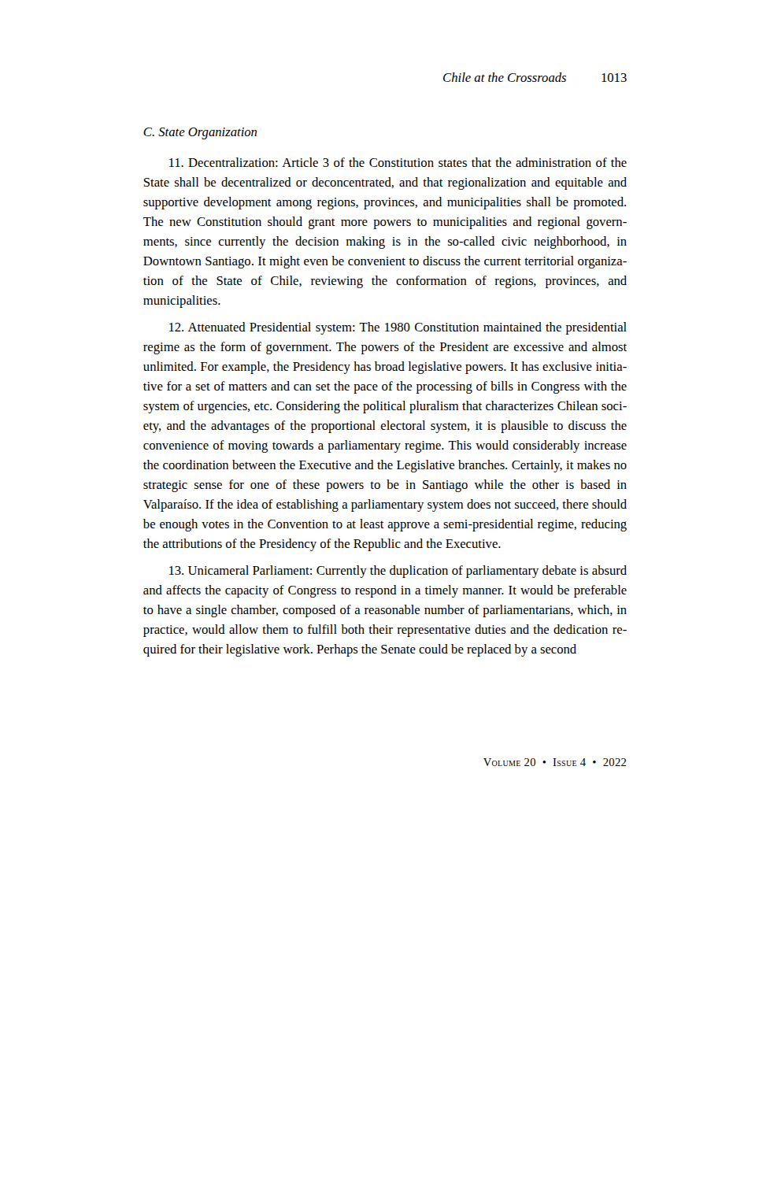Chile at the Crossroads 1013
C. State Organization
11. Decentralization: Article 3 of the Constitution states that the administration of the State shall be decentralized or deconcentrated, and that regionalization and equitable and supportive development among regions, provinces, and municipalities shall be promoted. The new Constitution should grant more powers to municipalities and regional governments, since currently the decision making is in the so-called civic neighborhood, in Downtown Santiago. It might even be convenient to discuss the current territorial organization of the State of Chile, reviewing the conformation of regions, provinces, and municipalities.
12. Attenuated Presidential system: The 1980 Constitution maintained the presidential regime as the form of government. The powers of the President are excessive and almost unlimited. For example, the Presidency has broad legislative powers. It has exclusive initiative for a set of matters and can set the pace of the processing of bills in Congress with the system of urgencies, etc. Considering the political pluralism that characterizes Chilean society, and the advantages of the proportional electoral system, it is plausible to discuss the convenience of moving towards a parliamentary regime. This would considerably increase the coordination between the Executive and the Legislative branches. Certainly, it makes no strategic sense for one of these powers to be in Santiago while the other is based in Valparaíso. If the idea of establishing a parliamentary system does not succeed, there should be enough votes in the Convention to at least approve a semi-presidential regime, reducing the attributions of the Presidency of the Republic and the Executive.
13. Unicameral Parliament: Currently the duplication of parliamentary debate is absurd and affects the capacity of Congress to respond in a timely manner. It would be preferable to have a single chamber, composed of a reasonable number of parliamentarians, which, in practice, would allow them to fulfill both their representative duties and the dedication required for their legislative work. Perhaps the Senate could be replaced by a second
Volume 20 • Issue 4 • 2022